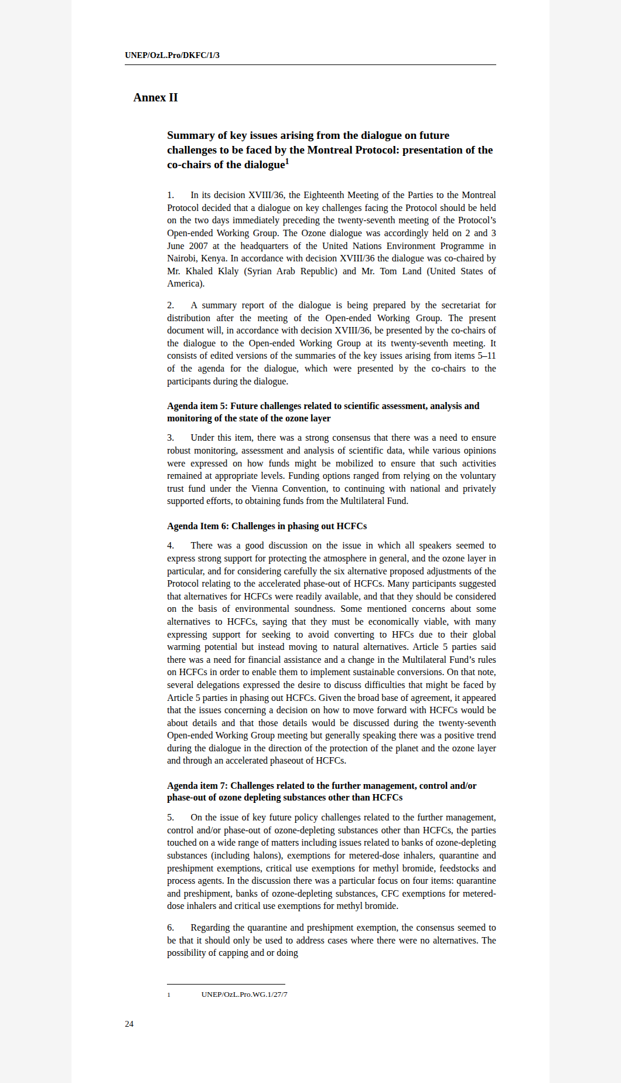UNEP/OzL.Pro/DKFC/1/3
Annex II
Summary of key issues arising from the dialogue on future challenges to be faced by the Montreal Protocol: presentation of the co-chairs of the dialogue1
1. In its decision XVIII/36, the Eighteenth Meeting of the Parties to the Montreal Protocol decided that a dialogue on key challenges facing the Protocol should be held on the two days immediately preceding the twenty-seventh meeting of the Protocol’s Open-ended Working Group. The Ozone dialogue was accordingly held on 2 and 3 June 2007 at the headquarters of the United Nations Environment Programme in Nairobi, Kenya. In accordance with decision XVIII/36 the dialogue was co-chaired by Mr. Khaled Klaly (Syrian Arab Republic) and Mr. Tom Land (United States of America).
2. A summary report of the dialogue is being prepared by the secretariat for distribution after the meeting of the Open-ended Working Group. The present document will, in accordance with decision XVIII/36, be presented by the co-chairs of the dialogue to the Open-ended Working Group at its twenty-seventh meeting. It consists of edited versions of the summaries of the key issues arising from items 5–11 of the agenda for the dialogue, which were presented by the co-chairs to the participants during the dialogue.
Agenda item 5: Future challenges related to scientific assessment, analysis and monitoring of the state of the ozone layer
3. Under this item, there was a strong consensus that there was a need to ensure robust monitoring, assessment and analysis of scientific data, while various opinions were expressed on how funds might be mobilized to ensure that such activities remained at appropriate levels. Funding options ranged from relying on the voluntary trust fund under the Vienna Convention, to continuing with national and privately supported efforts, to obtaining funds from the Multilateral Fund.
Agenda Item 6: Challenges in phasing out HCFCs
4. There was a good discussion on the issue in which all speakers seemed to express strong support for protecting the atmosphere in general, and the ozone layer in particular, and for considering carefully the six alternative proposed adjustments of the Protocol relating to the accelerated phase-out of HCFCs. Many participants suggested that alternatives for HCFCs were readily available, and that they should be considered on the basis of environmental soundness. Some mentioned concerns about some alternatives to HCFCs, saying that they must be economically viable, with many expressing support for seeking to avoid converting to HFCs due to their global warming potential but instead moving to natural alternatives. Article 5 parties said there was a need for financial assistance and a change in the Multilateral Fund’s rules on HCFCs in order to enable them to implement sustainable conversions. On that note, several delegations expressed the desire to discuss difficulties that might be faced by Article 5 parties in phasing out HCFCs. Given the broad base of agreement, it appeared that the issues concerning a decision on how to move forward with HCFCs would be about details and that those details would be discussed during the twenty-seventh Open-ended Working Group meeting but generally speaking there was a positive trend during the dialogue in the direction of the protection of the planet and the ozone layer and through an accelerated phaseout of HCFCs.
Agenda item 7: Challenges related to the further management, control and/or phase-out of ozone depleting substances other than HCFCs
5. On the issue of key future policy challenges related to the further management, control and/or phase-out of ozone-depleting substances other than HCFCs, the parties touched on a wide range of matters including issues related to banks of ozone-depleting substances (including halons), exemptions for metered-dose inhalers, quarantine and preshipment exemptions, critical use exemptions for methyl bromide, feedstocks and process agents. In the discussion there was a particular focus on four items: quarantine and preshipment, banks of ozone-depleting substances, CFC exemptions for metered-dose inhalers and critical use exemptions for methyl bromide.
6. Regarding the quarantine and preshipment exemption, the consensus seemed to be that it should only be used to address cases where there were no alternatives. The possibility of capping and or doing
1 UNEP/OzL.Pro.WG.1/27/7
24